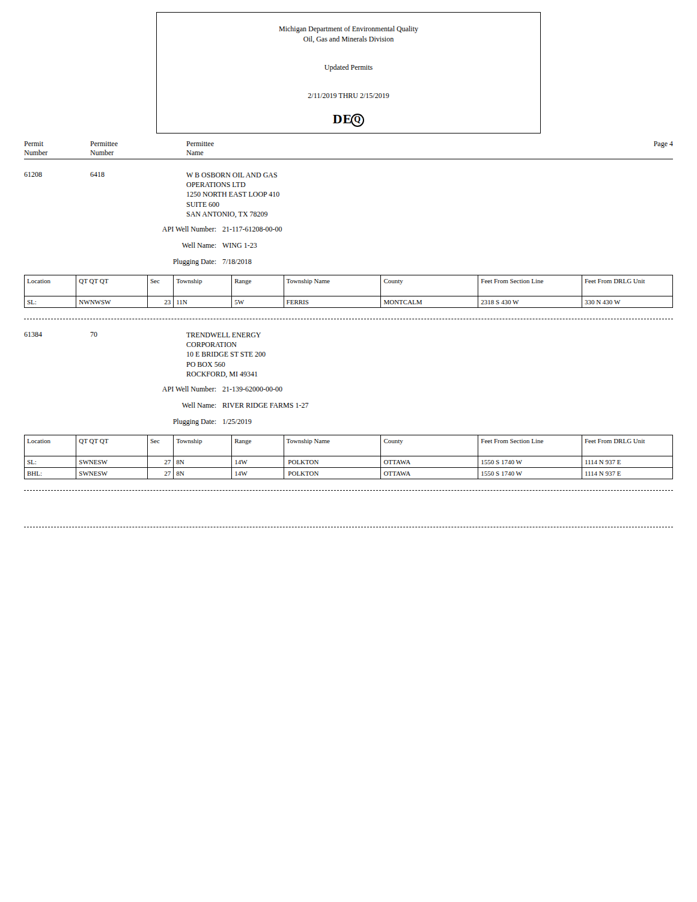Michigan Department of Environmental Quality
Oil, Gas and Minerals Division
Updated Permits
2/11/2019 THRU 2/15/2019
DEQ
Permit
Number
Permittee
Number
Permittee
Name
Page 4
61208
6418
W B OSBORN OIL AND GAS
OPERATIONS LTD
1250 NORTH EAST LOOP 410
SUITE 600
SAN ANTONIO, TX 78209
API Well Number: 21-117-61208-00-00
Well Name: WING 1-23
Plugging Date: 7/18/2018
| Location | QT QT QT | Sec | Township | Range | Township Name | County | Feet From Section Line | Feet From DRLG Unit |
| --- | --- | --- | --- | --- | --- | --- | --- | --- |
| SL: | NWNWSW | 23 | 11N | 5W | FERRIS | MONTCALM | 2318 S 430 W | 330 N 430 W |
61384
70
TRENDWELL ENERGY
CORPORATION
10 E BRIDGE ST STE 200
PO BOX 560
ROCKFORD, MI 49341
API Well Number: 21-139-62000-00-00
Well Name: RIVER RIDGE FARMS 1-27
Plugging Date: 1/25/2019
| Location | QT QT QT | Sec | Township | Range | Township Name | County | Feet From Section Line | Feet From DRLG Unit |
| --- | --- | --- | --- | --- | --- | --- | --- | --- |
| SL: | SWNESW | 27 | 8N | 14W | POLKTON | OTTAWA | 1550 S 1740 W | 1114 N 937 E |
| BHL: | SWNESW | 27 | 8N | 14W | POLKTON | OTTAWA | 1550 S 1740 W | 1114 N 937 E |